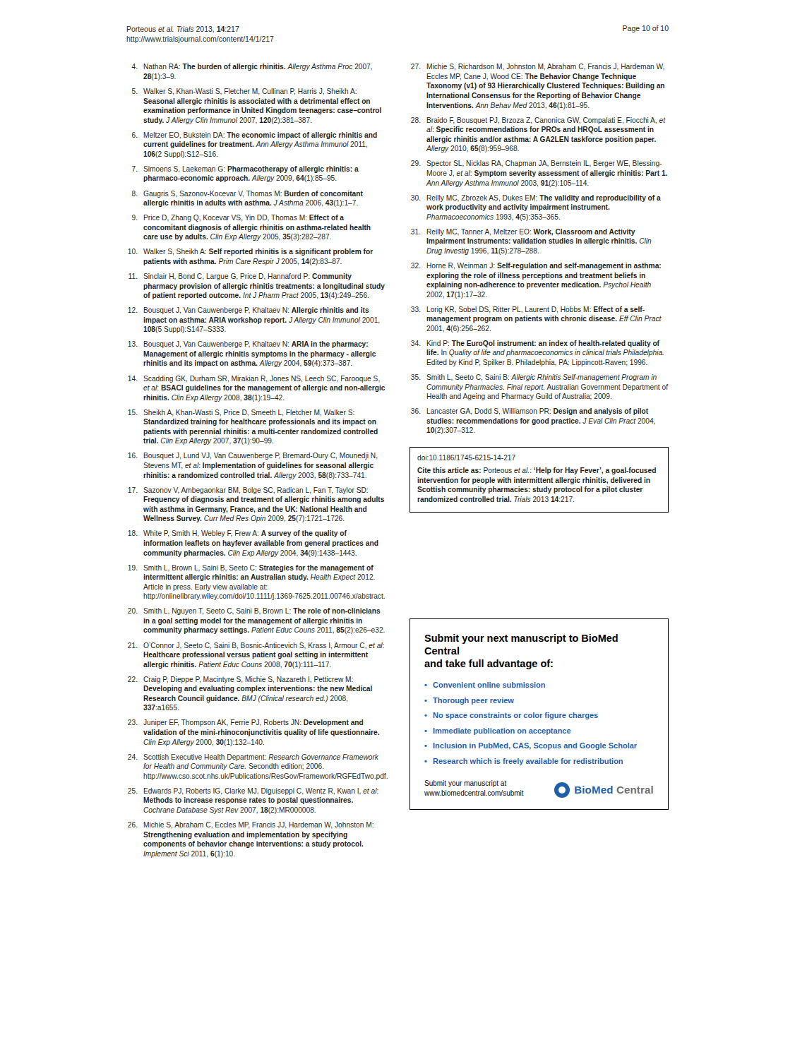Porteous et al. Trials 2013, 14:217
http://www.trialsjournal.com/content/14/1/217
Page 10 of 10
4. Nathan RA: The burden of allergic rhinitis. Allergy Asthma Proc 2007, 28(1):3–9.
5. Walker S, Khan-Wasti S, Fletcher M, Cullinan P, Harris J, Sheikh A: Seasonal allergic rhinitis is associated with a detrimental effect on examination performance in United Kingdom teenagers: case–control study. J Allergy Clin Immunol 2007, 120(2):381–387.
6. Meltzer EO, Bukstein DA: The economic impact of allergic rhinitis and current guidelines for treatment. Ann Allergy Asthma Immunol 2011, 106(2 Suppl):S12–S16.
7. Simoens S, Laekeman G: Pharmacotherapy of allergic rhinitis: a pharmaco-economic approach. Allergy 2009, 64(1):85–95.
8. Gaugris S, Sazonov-Kocevar V, Thomas M: Burden of concomitant allergic rhinitis in adults with asthma. J Asthma 2006, 43(1):1–7.
9. Price D, Zhang Q, Kocevar VS, Yin DD, Thomas M: Effect of a concomitant diagnosis of allergic rhinitis on asthma-related health care use by adults. Clin Exp Allergy 2005, 35(3):282–287.
10. Walker S, Sheikh A: Self reported rhinitis is a significant problem for patients with asthma. Prim Care Respir J 2005, 14(2):83–87.
11. Sinclair H, Bond C, Largue G, Price D, Hannaford P: Community pharmacy provision of allergic rhinitis treatments: a longitudinal study of patient reported outcome. Int J Pharm Pract 2005, 13(4):249–256.
12. Bousquet J, Van Cauwenberge P, Khaltaev N: Allergic rhinitis and its impact on asthma: ARIA workshop report. J Allergy Clin Immunol 2001, 108(5 Suppl):S147–S333.
13. Bousquet J, Van Cauwenberge P, Khaltaev N: ARIA in the pharmacy: Management of allergic rhinitis symptoms in the pharmacy - allergic rhinitis and its impact on asthma. Allergy 2004, 59(4):373–387.
14. Scadding GK, Durham SR, Mirakian R, Jones NS, Leech SC, Farooque S, et al: BSACI guidelines for the management of allergic and non-allergic rhinitis. Clin Exp Allergy 2008, 38(1):19–42.
15. Sheikh A, Khan-Wasti S, Price D, Smeeth L, Fletcher M, Walker S: Standardized training for healthcare professionals and its impact on patients with perennial rhinitis: a multi-center randomized controlled trial. Clin Exp Allergy 2007, 37(1):90–99.
16. Bousquet J, Lund VJ, Van Cauwenberge P, Bremard-Oury C, Mounedji N, Stevens MT, et al: Implementation of guidelines for seasonal allergic rhinitis: a randomized controlled trial. Allergy 2003, 58(8):733–741.
17. Sazonov V, Ambegaonkar BM, Bolge SC, Radican L, Fan T, Taylor SD: Frequency of diagnosis and treatment of allergic rhinitis among adults with asthma in Germany, France, and the UK: National Health and Wellness Survey. Curr Med Res Opin 2009, 25(7):1721–1726.
18. White P, Smith H, Webley F, Frew A: A survey of the quality of information leaflets on hayfever available from general practices and community pharmacies. Clin Exp Allergy 2004, 34(9):1438–1443.
19. Smith L, Brown L, Saini B, Seeto C: Strategies for the management of intermittent allergic rhinitis: an Australian study. Health Expect 2012. Article in press. Early view available at: http://onlinelibrary.wiley.com/doi/10.1111/j.1369-7625.2011.00746.x/abstract.
20. Smith L, Nguyen T, Seeto C, Saini B, Brown L: The role of non-clinicians in a goal setting model for the management of allergic rhinitis in community pharmacy settings. Patient Educ Couns 2011, 85(2):e26–e32.
21. O’Connor J, Seeto C, Saini B, Bosnic-Anticevich S, Krass I, Armour C, et al: Healthcare professional versus patient goal setting in intermittent allergic rhinitis. Patient Educ Couns 2008, 70(1):111–117.
22. Craig P, Dieppe P, Macintyre S, Michie S, Nazareth I, Petticrew M: Developing and evaluating complex interventions: the new Medical Research Council guidance. BMJ (Clinical research ed.) 2008, 337:a1655.
23. Juniper EF, Thompson AK, Ferrie PJ, Roberts JN: Development and validation of the mini-rhinoconjunctivitis quality of life questionnaire. Clin Exp Allergy 2000, 30(1):132–140.
24. Scottish Executive Health Department: Research Governance Framework for Health and Community Care. Secondth edition; 2006. http://www.cso.scot.nhs.uk/Publications/ResGov/Framework/RGFEdTwo.pdf.
25. Edwards PJ, Roberts IG, Clarke MJ, Diguiseppi C, Wentz R, Kwan I, et al: Methods to increase response rates to postal questionnaires. Cochrane Database Syst Rev 2007, 18(2):MR000008.
26. Michie S, Abraham C, Eccles MP, Francis JJ, Hardeman W, Johnston M: Strengthening evaluation and implementation by specifying components of behavior change interventions: a study protocol. Implement Sci 2011, 6(1):10.
27. Michie S, Richardson M, Johnston M, Abraham C, Francis J, Hardeman W, Eccles MP, Cane J, Wood CE: The Behavior Change Technique Taxonomy (v1) of 93 Hierarchically Clustered Techniques: Building an International Consensus for the Reporting of Behavior Change Interventions. Ann Behav Med 2013, 46(1):81–95.
28. Braido F, Bousquet PJ, Brzoza Z, Canonica GW, Compalati E, Fiocchi A, et al: Specific recommendations for PROs and HRQoL assessment in allergic rhinitis and/or asthma: A GA2LEN taskforce position paper. Allergy 2010, 65(8):959–968.
29. Spector SL, Nicklas RA, Chapman JA, Bernstein IL, Berger WE, Blessing-Moore J, et al: Symptom severity assessment of allergic rhinitis: Part 1. Ann Allergy Asthma Immunol 2003, 91(2):105–114.
30. Reilly MC, Zbrozek AS, Dukes EM: The validity and reproducibility of a work productivity and activity impairment instrument. Pharmacoeconomics 1993, 4(5):353–365.
31. Reilly MC, Tanner A, Meltzer EO: Work, Classroom and Activity Impairment Instruments: validation studies in allergic rhinitis. Clin Drug Investig 1996, 11(5):278–288.
32. Horne R, Weinman J: Self-regulation and self-management in asthma: exploring the role of illness perceptions and treatment beliefs in explaining non-adherence to preventer medication. Psychol Health 2002, 17(1):17–32.
33. Lorig KR, Sobel DS, Ritter PL, Laurent D, Hobbs M: Effect of a self-management program on patients with chronic disease. Eff Clin Pract 2001, 4(6):256–262.
34. Kind P: The EuroQol instrument: an index of health-related quality of life. In Quality of life and pharmacoeconomics in clinical trials Philadelphia. Edited by Kind P, Spilker B. Philadelphia, PA: Lippincott-Raven; 1996.
35. Smith L, Seeto C, Saini B: Allergic Rhinitis Self-management Program in Community Pharmacies. Final report. Australian Government Department of Health and Ageing and Pharmacy Guild of Australia; 2009.
36. Lancaster GA, Dodd S, Williamson PR: Design and analysis of pilot studies: recommendations for good practice. J Eval Clin Pract 2004, 10(2):307–312.
doi:10.1186/1745-6215-14-217
Cite this article as: Porteous et al.: ‘Help for Hay Fever’, a goal-focused intervention for people with intermittent allergic rhinitis, delivered in Scottish community pharmacies: study protocol for a pilot cluster randomized controlled trial. Trials 2013 14:217.
Submit your next manuscript to BioMed Central
and take full advantage of:
Convenient online submission
Thorough peer review
No space constraints or color figure charges
Immediate publication on acceptance
Inclusion in PubMed, CAS, Scopus and Google Scholar
Research which is freely available for redistribution
Submit your manuscript at
www.biomedcentral.com/submit
BioMed Central